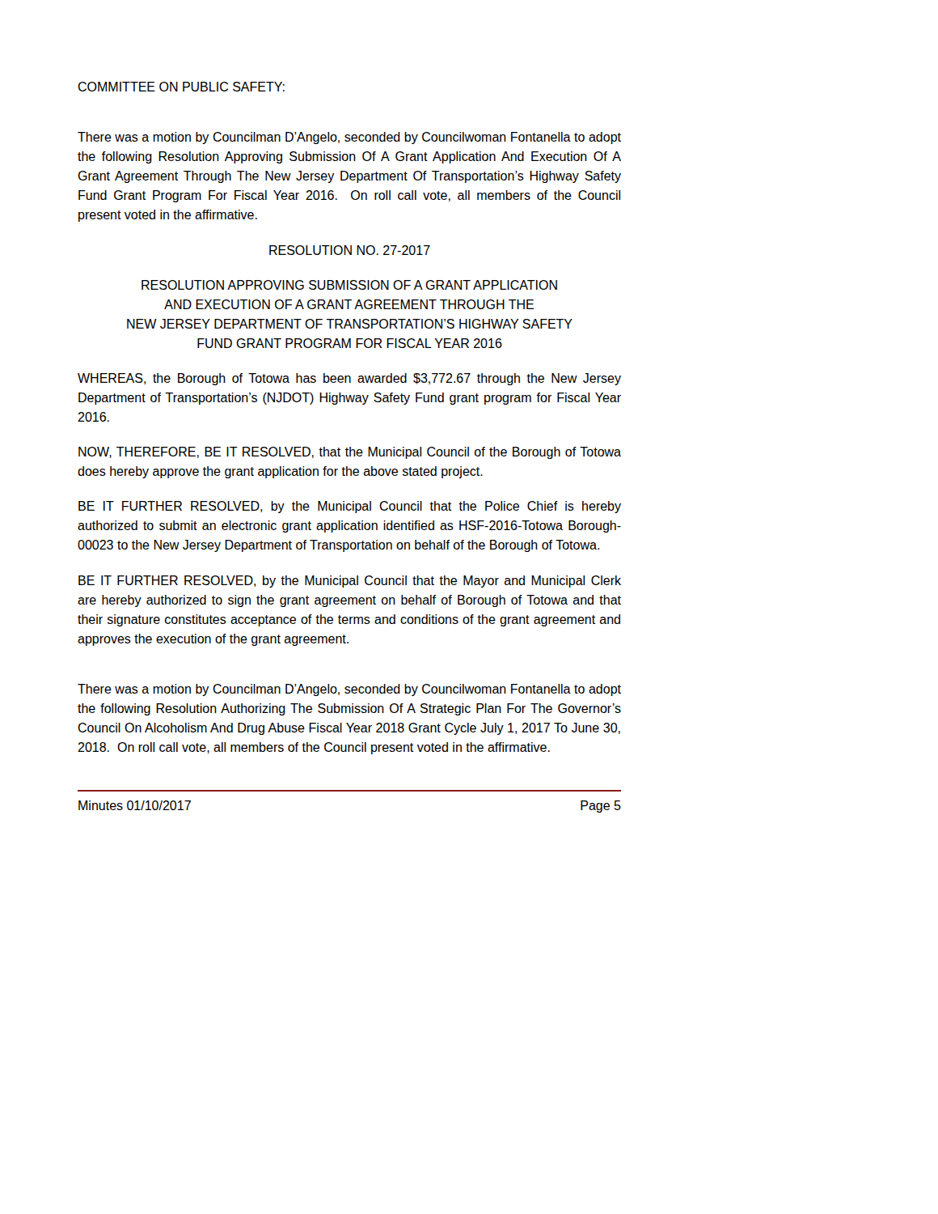COMMITTEE ON PUBLIC SAFETY:
There was a motion by Councilman D’Angelo, seconded by Councilwoman Fontanella to adopt the following Resolution Approving Submission Of A Grant Application And Execution Of A Grant Agreement Through The New Jersey Department Of Transportation’s Highway Safety Fund Grant Program For Fiscal Year 2016. On roll call vote, all members of the Council present voted in the affirmative.
RESOLUTION NO. 27-2017
RESOLUTION APPROVING SUBMISSION OF A GRANT APPLICATION
AND EXECUTION OF A GRANT AGREEMENT THROUGH THE
NEW JERSEY DEPARTMENT OF TRANSPORTATION’S HIGHWAY SAFETY
FUND GRANT PROGRAM FOR FISCAL YEAR 2016
WHEREAS, the Borough of Totowa has been awarded $3,772.67 through the New Jersey Department of Transportation’s (NJDOT) Highway Safety Fund grant program for Fiscal Year 2016.
NOW, THEREFORE, BE IT RESOLVED, that the Municipal Council of the Borough of Totowa does hereby approve the grant application for the above stated project.
BE IT FURTHER RESOLVED, by the Municipal Council that the Police Chief is hereby authorized to submit an electronic grant application identified as HSF-2016-Totowa Borough-00023 to the New Jersey Department of Transportation on behalf of the Borough of Totowa.
BE IT FURTHER RESOLVED, by the Municipal Council that the Mayor and Municipal Clerk are hereby authorized to sign the grant agreement on behalf of Borough of Totowa and that their signature constitutes acceptance of the terms and conditions of the grant agreement and approves the execution of the grant agreement.
There was a motion by Councilman D’Angelo, seconded by Councilwoman Fontanella to adopt the following Resolution Authorizing The Submission Of A Strategic Plan For The Governor’s Council On Alcoholism And Drug Abuse Fiscal Year 2018 Grant Cycle July 1, 2017 To June 30, 2018. On roll call vote, all members of the Council present voted in the affirmative.
Minutes 01/10/2017 Page 5